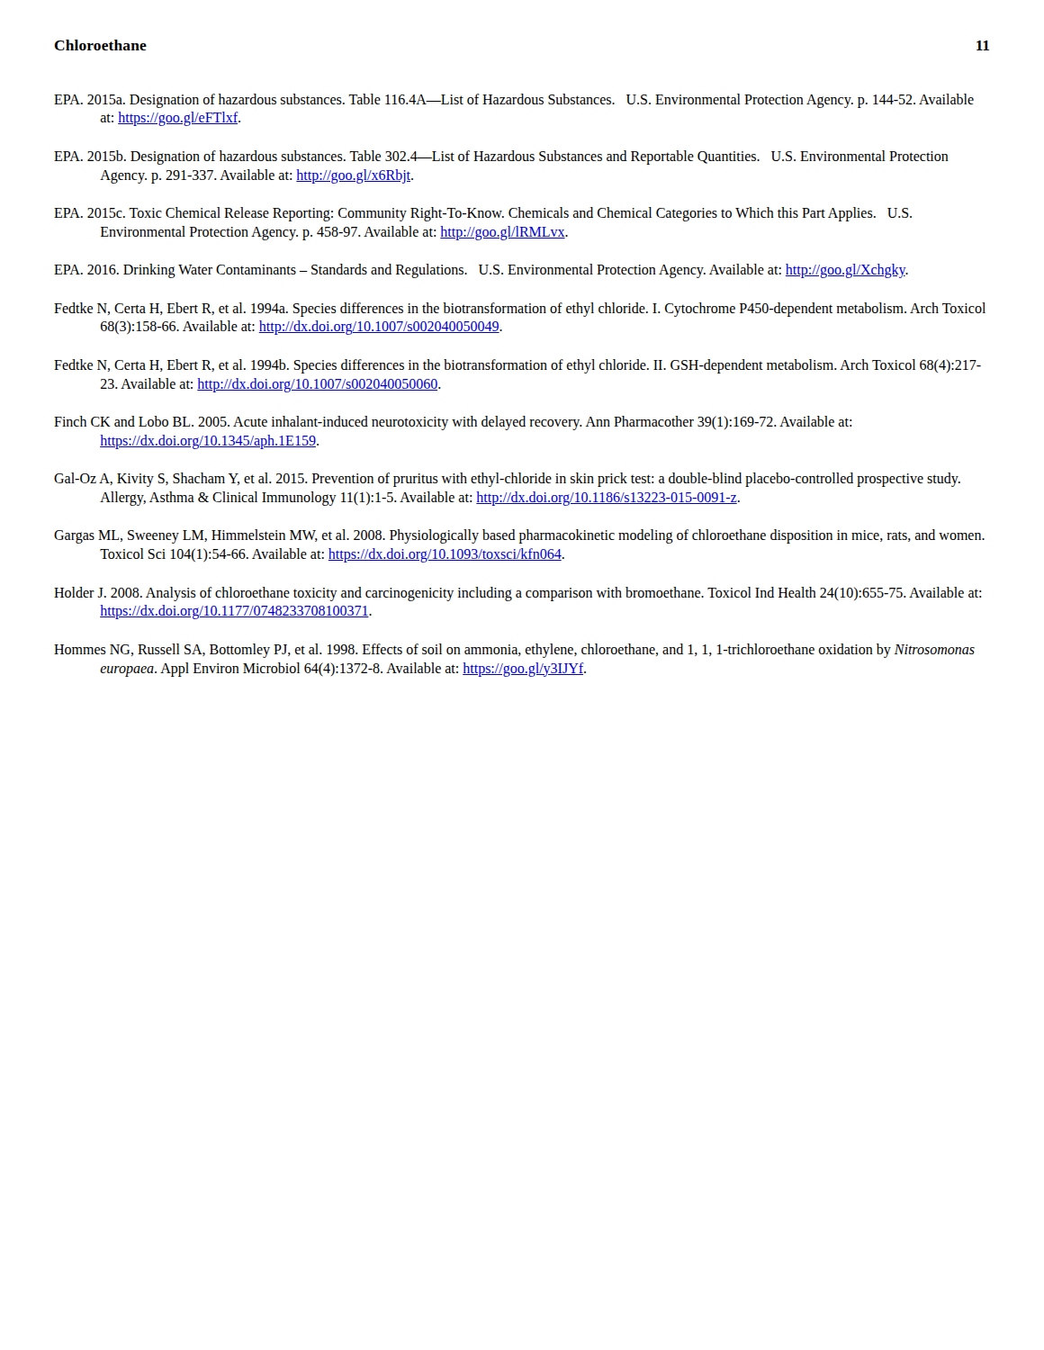Chloroethane 11
EPA. 2015a. Designation of hazardous substances. Table 116.4A—List of Hazardous Substances. U.S. Environmental Protection Agency. p. 144-52. Available at: https://goo.gl/eFTlxf.
EPA. 2015b. Designation of hazardous substances. Table 302.4—List of Hazardous Substances and Reportable Quantities. U.S. Environmental Protection Agency. p. 291-337. Available at: http://goo.gl/x6Rbjt.
EPA. 2015c. Toxic Chemical Release Reporting: Community Right-To-Know. Chemicals and Chemical Categories to Which this Part Applies. U.S. Environmental Protection Agency. p. 458-97. Available at: http://goo.gl/lRMLvx.
EPA. 2016. Drinking Water Contaminants – Standards and Regulations. U.S. Environmental Protection Agency. Available at: http://goo.gl/Xchgky.
Fedtke N, Certa H, Ebert R, et al. 1994a. Species differences in the biotransformation of ethyl chloride. I. Cytochrome P450-dependent metabolism. Arch Toxicol 68(3):158-66. Available at: http://dx.doi.org/10.1007/s002040050049.
Fedtke N, Certa H, Ebert R, et al. 1994b. Species differences in the biotransformation of ethyl chloride. II. GSH-dependent metabolism. Arch Toxicol 68(4):217-23. Available at: http://dx.doi.org/10.1007/s002040050060.
Finch CK and Lobo BL. 2005. Acute inhalant-induced neurotoxicity with delayed recovery. Ann Pharmacother 39(1):169-72. Available at: https://dx.doi.org/10.1345/aph.1E159.
Gal-Oz A, Kivity S, Shacham Y, et al. 2015. Prevention of pruritus with ethyl-chloride in skin prick test: a double-blind placebo-controlled prospective study. Allergy, Asthma & Clinical Immunology 11(1):1-5. Available at: http://dx.doi.org/10.1186/s13223-015-0091-z.
Gargas ML, Sweeney LM, Himmelstein MW, et al. 2008. Physiologically based pharmacokinetic modeling of chloroethane disposition in mice, rats, and women. Toxicol Sci 104(1):54-66. Available at: https://dx.doi.org/10.1093/toxsci/kfn064.
Holder J. 2008. Analysis of chloroethane toxicity and carcinogenicity including a comparison with bromoethane. Toxicol Ind Health 24(10):655-75. Available at: https://dx.doi.org/10.1177/0748233708100371.
Hommes NG, Russell SA, Bottomley PJ, et al. 1998. Effects of soil on ammonia, ethylene, chloroethane, and 1, 1, 1-trichloroethane oxidation by Nitrosomonas europaea. Appl Environ Microbiol 64(4):1372-8. Available at: https://goo.gl/y3IJYf.